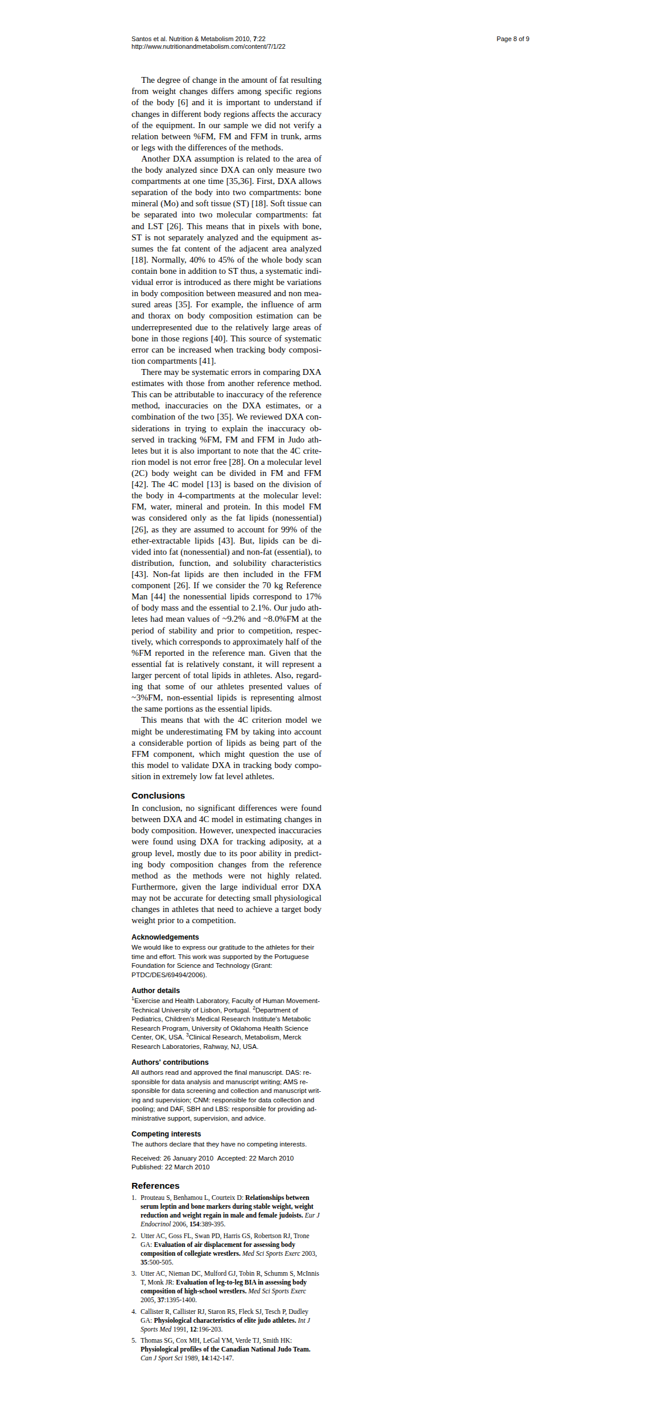Santos et al. Nutrition & Metabolism 2010, 7:22 http://www.nutritionandmetabolism.com/content/7/1/22
Page 8 of 9
The degree of change in the amount of fat resulting from weight changes differs among specific regions of the body [6] and it is important to understand if changes in different body regions affects the accuracy of the equipment. In our sample we did not verify a relation between %FM, FM and FFM in trunk, arms or legs with the differences of the methods.
Another DXA assumption is related to the area of the body analyzed since DXA can only measure two compartments at one time [35,36]. First, DXA allows separation of the body into two compartments: bone mineral (Mo) and soft tissue (ST) [18]. Soft tissue can be separated into two molecular compartments: fat and LST [26]. This means that in pixels with bone, ST is not separately analyzed and the equipment assumes the fat content of the adjacent area analyzed [18]. Normally, 40% to 45% of the whole body scan contain bone in addition to ST thus, a systematic individual error is introduced as there might be variations in body composition between measured and non measured areas [35]. For example, the influence of arm and thorax on body composition estimation can be underrepresented due to the relatively large areas of bone in those regions [40]. This source of systematic error can be increased when tracking body composition compartments [41].
There may be systematic errors in comparing DXA estimates with those from another reference method. This can be attributable to inaccuracy of the reference method, inaccuracies on the DXA estimates, or a combination of the two [35]. We reviewed DXA considerations in trying to explain the inaccuracy observed in tracking %FM, FM and FFM in Judo athletes but it is also important to note that the 4C criterion model is not error free [28]. On a molecular level (2C) body weight can be divided in FM and FFM [42]. The 4C model [13] is based on the division of the body in 4-compartments at the molecular level: FM, water, mineral and protein. In this model FM was considered only as the fat lipids (nonessential) [26], as they are assumed to account for 99% of the ether-extractable lipids [43]. But, lipids can be divided into fat (nonessential) and non-fat (essential), to distribution, function, and solubility characteristics [43]. Non-fat lipids are then included in the FFM component [26]. If we consider the 70 kg Reference Man [44] the nonessential lipids correspond to 17% of body mass and the essential to 2.1%. Our judo athletes had mean values of ~9.2% and ~8.0%FM at the period of stability and prior to competition, respectively, which corresponds to approximately half of the %FM reported in the reference man. Given that the essential fat is relatively constant, it will represent a larger percent of total lipids in athletes. Also, regarding that some of our athletes presented values of ~3%FM, non-essential lipids is representing almost the same portions as the essential lipids.
This means that with the 4C criterion model we might be underestimating FM by taking into account a considerable portion of lipids as being part of the FFM component, which might question the use of this model to validate DXA in tracking body composition in extremely low fat level athletes.
Conclusions
In conclusion, no significant differences were found between DXA and 4C model in estimating changes in body composition. However, unexpected inaccuracies were found using DXA for tracking adiposity, at a group level, mostly due to its poor ability in predicting body composition changes from the reference method as the methods were not highly related. Furthermore, given the large individual error DXA may not be accurate for detecting small physiological changes in athletes that need to achieve a target body weight prior to a competition.
Acknowledgements
We would like to express our gratitude to the athletes for their time and effort. This work was supported by the Portuguese Foundation for Science and Technology (Grant: PTDC/DES/69494/2006).
Author details
1Exercise and Health Laboratory, Faculty of Human Movement-Technical University of Lisbon, Portugal. 2Department of Pediatrics, Children's Medical Research Institute's Metabolic Research Program, University of Oklahoma Health Science Center, OK, USA. 3Clinical Research, Metabolism, Merck Research Laboratories, Rahway, NJ, USA.
Authors' contributions
All authors read and approved the final manuscript. DAS: responsible for data analysis and manuscript writing; AMS responsible for data screening and collection and manuscript writing and supervision; CNM: responsible for data collection and pooling; and DAF, SBH and LBS: responsible for providing administrative support, supervision, and advice.
Competing interests
The authors declare that they have no competing interests.
Received: 26 January 2010 Accepted: 22 March 2010
Published: 22 March 2010
References
Prouteau S, Benhamou L, Courteix D: Relationships between serum leptin and bone markers during stable weight, weight reduction and weight regain in male and female judoists. Eur J Endocrinol 2006, 154:389-395.
Utter AC, Goss FL, Swan PD, Harris GS, Robertson RJ, Trone GA: Evaluation of air displacement for assessing body composition of collegiate wrestlers. Med Sci Sports Exerc 2003, 35:500-505.
Utter AC, Nieman DC, Mulford GJ, Tobin R, Schumm S, McInnis T, Monk JR: Evaluation of leg-to-leg BIA in assessing body composition of high-school wrestlers. Med Sci Sports Exerc 2005, 37:1395-1400.
Callister R, Callister RJ, Staron RS, Fleck SJ, Tesch P, Dudley GA: Physiological characteristics of elite judo athletes. Int J Sports Med 1991, 12:196-203.
Thomas SG, Cox MH, LeGal YM, Verde TJ, Smith HK: Physiological profiles of the Canadian National Judo Team. Can J Sport Sci 1989, 14:142-147.